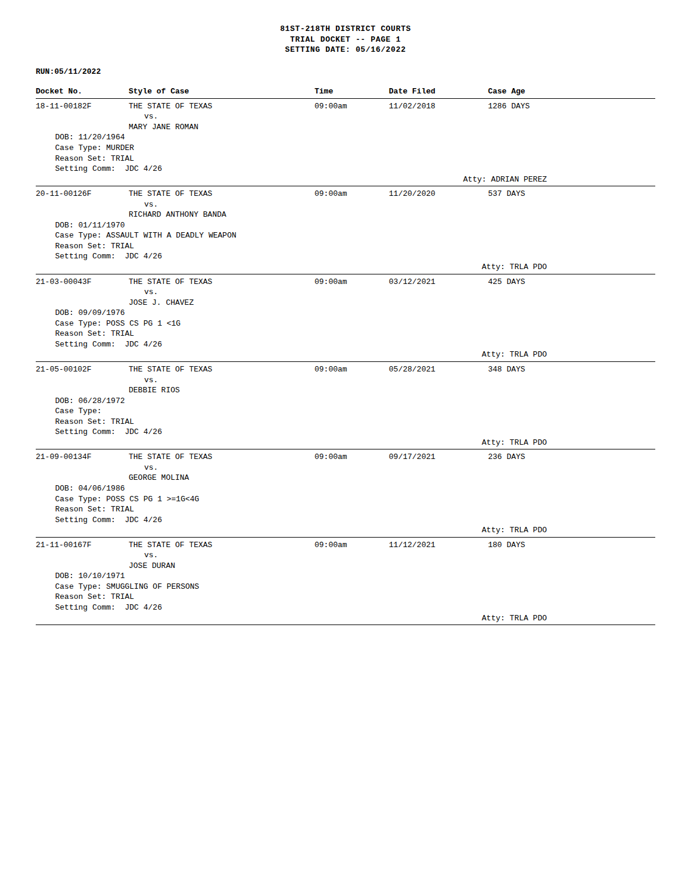81ST-218TH DISTRICT COURTS
TRIAL DOCKET -- PAGE 1
SETTING DATE: 05/16/2022
RUN:05/11/2022
| Docket No. | Style of Case | Time | Date Filed | Case Age |
| --- | --- | --- | --- | --- |
| 18-11-00182F | THE STATE OF TEXAS | 09:00am | 11/02/2018 | 1286 DAYS |
vs.
MARY JANE ROMAN
DOB: 11/20/1964
Case Type: MURDER
Reason Set: TRIAL
Setting Comm: JDC 4/26
Atty: ADRIAN PEREZ
| 20-11-00126F | THE STATE OF TEXAS | 09:00am | 11/20/2020 | 537 DAYS |
vs.
RICHARD ANTHONY BANDA
DOB: 01/11/1970
Case Type: ASSAULT WITH A DEADLY WEAPON
Reason Set: TRIAL
Setting Comm: JDC 4/26
Atty: TRLA PDO
| 21-03-00043F | THE STATE OF TEXAS | 09:00am | 03/12/2021 | 425 DAYS |
vs.
JOSE J. CHAVEZ
DOB: 09/09/1976
Case Type: POSS CS PG 1 <1G
Reason Set: TRIAL
Setting Comm: JDC 4/26
Atty: TRLA PDO
| 21-05-00102F | THE STATE OF TEXAS | 09:00am | 05/28/2021 | 348 DAYS |
vs.
DEBBIE RIOS
DOB: 06/28/1972
Case Type:
Reason Set: TRIAL
Setting Comm: JDC 4/26
Atty: TRLA PDO
| 21-09-00134F | THE STATE OF TEXAS | 09:00am | 09/17/2021 | 236 DAYS |
vs.
GEORGE MOLINA
DOB: 04/06/1986
Case Type: POSS CS PG 1 >=1G<4G
Reason Set: TRIAL
Setting Comm: JDC 4/26
Atty: TRLA PDO
| 21-11-00167F | THE STATE OF TEXAS | 09:00am | 11/12/2021 | 180 DAYS |
vs.
JOSE DURAN
DOB: 10/10/1971
Case Type: SMUGGLING OF PERSONS
Reason Set: TRIAL
Setting Comm: JDC 4/26
Atty: TRLA PDO